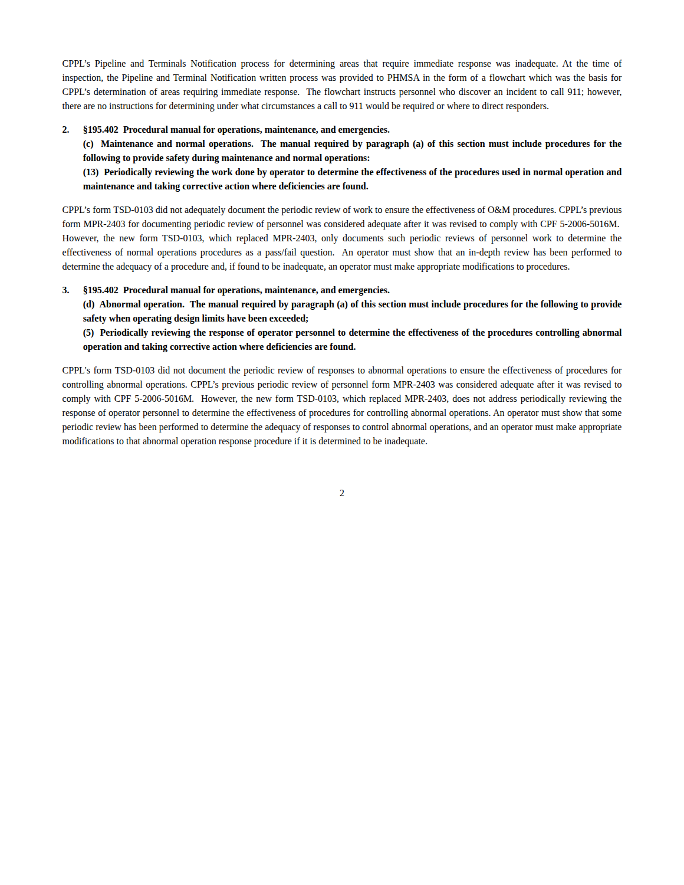CPPL’s Pipeline and Terminals Notification process for determining areas that require immediate response was inadequate. At the time of inspection, the Pipeline and Terminal Notification written process was provided to PHMSA in the form of a flowchart which was the basis for CPPL’s determination of areas requiring immediate response. The flowchart instructs personnel who discover an incident to call 911; however, there are no instructions for determining under what circumstances a call to 911 would be required or where to direct responders.
2.
§195.402 Procedural manual for operations, maintenance, and emergencies.
(c) Maintenance and normal operations. The manual required by paragraph (a) of this section must include procedures for the following to provide safety during maintenance and normal operations:
(13) Periodically reviewing the work done by operator to determine the effectiveness of the procedures used in normal operation and maintenance and taking corrective action where deficiencies are found.
CPPL’s form TSD-0103 did not adequately document the periodic review of work to ensure the effectiveness of O&M procedures. CPPL’s previous form MPR-2403 for documenting periodic review of personnel was considered adequate after it was revised to comply with CPF 5-2006-5016M. However, the new form TSD-0103, which replaced MPR-2403, only documents such periodic reviews of personnel work to determine the effectiveness of normal operations procedures as a pass/fail question. An operator must show that an in-depth review has been performed to determine the adequacy of a procedure and, if found to be inadequate, an operator must make appropriate modifications to procedures.
3.
§195.402 Procedural manual for operations, maintenance, and emergencies.
(d) Abnormal operation. The manual required by paragraph (a) of this section must include procedures for the following to provide safety when operating design limits have been exceeded;
(5) Periodically reviewing the response of operator personnel to determine the effectiveness of the procedures controlling abnormal operation and taking corrective action where deficiencies are found.
CPPL's form TSD-0103 did not document the periodic review of responses to abnormal operations to ensure the effectiveness of procedures for controlling abnormal operations. CPPL’s previous periodic review of personnel form MPR-2403 was considered adequate after it was revised to comply with CPF 5-2006-5016M. However, the new form TSD-0103, which replaced MPR-2403, does not address periodically reviewing the response of operator personnel to determine the effectiveness of procedures for controlling abnormal operations. An operator must show that some periodic review has been performed to determine the adequacy of responses to control abnormal operations, and an operator must make appropriate modifications to that abnormal operation response procedure if it is determined to be inadequate.
2